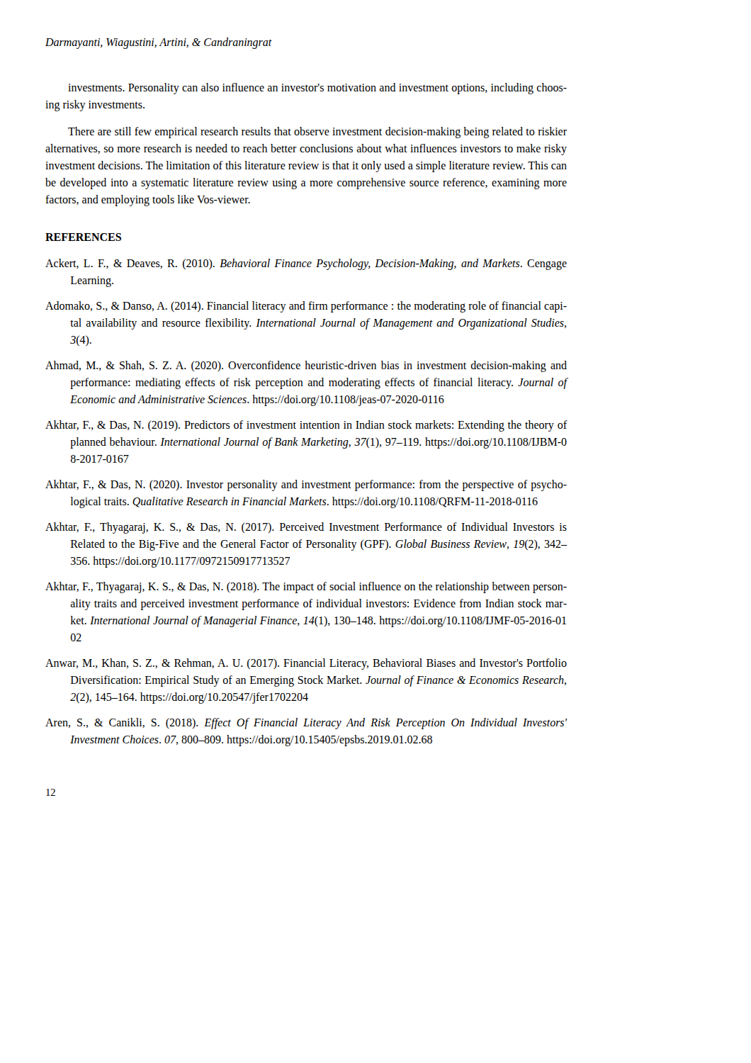Darmayanti, Wiagustini, Artini, & Candraningrat
investments. Personality can also influence an investor's motivation and investment options, including choosing risky investments.
There are still few empirical research results that observe investment decision-making being related to riskier alternatives, so more research is needed to reach better conclusions about what influences investors to make risky investment decisions. The limitation of this literature review is that it only used a simple literature review. This can be developed into a systematic literature review using a more comprehensive source reference, examining more factors, and employing tools like Vos-viewer.
References
Ackert, L. F., & Deaves, R. (2010). Behavioral Finance Psychology, Decision-Making, and Markets. Cengage Learning.
Adomako, S., & Danso, A. (2014). Financial literacy and firm performance : the moderating role of financial capital availability and resource flexibility. International Journal of Management and Organizational Studies, 3(4).
Ahmad, M., & Shah, S. Z. A. (2020). Overconfidence heuristic-driven bias in investment decision-making and performance: mediating effects of risk perception and moderating effects of financial literacy. Journal of Economic and Administrative Sciences. https://doi.org/10.1108/jeas-07-2020-0116
Akhtar, F., & Das, N. (2019). Predictors of investment intention in Indian stock markets: Extending the theory of planned behaviour. International Journal of Bank Marketing, 37(1), 97–119. https://doi.org/10.1108/IJBM-08-2017-0167
Akhtar, F., & Das, N. (2020). Investor personality and investment performance: from the perspective of psychological traits. Qualitative Research in Financial Markets. https://doi.org/10.1108/QRFM-11-2018-0116
Akhtar, F., Thyagaraj, K. S., & Das, N. (2017). Perceived Investment Performance of Individual Investors is Related to the Big-Five and the General Factor of Personality (GPF). Global Business Review, 19(2), 342–356. https://doi.org/10.1177/0972150917713527
Akhtar, F., Thyagaraj, K. S., & Das, N. (2018). The impact of social influence on the relationship between personality traits and perceived investment performance of individual investors: Evidence from Indian stock market. International Journal of Managerial Finance, 14(1), 130–148. https://doi.org/10.1108/IJMF-05-2016-0102
Anwar, M., Khan, S. Z., & Rehman, A. U. (2017). Financial Literacy, Behavioral Biases and Investor's Portfolio Diversification: Empirical Study of an Emerging Stock Market. Journal of Finance & Economics Research, 2(2), 145–164. https://doi.org/10.20547/jfer1702204
Aren, S., & Canikli, S. (2018). Effect Of Financial Literacy And Risk Perception On Individual Investors' Investment Choices. 07, 800–809. https://doi.org/10.15405/epsbs.2019.01.02.68
12